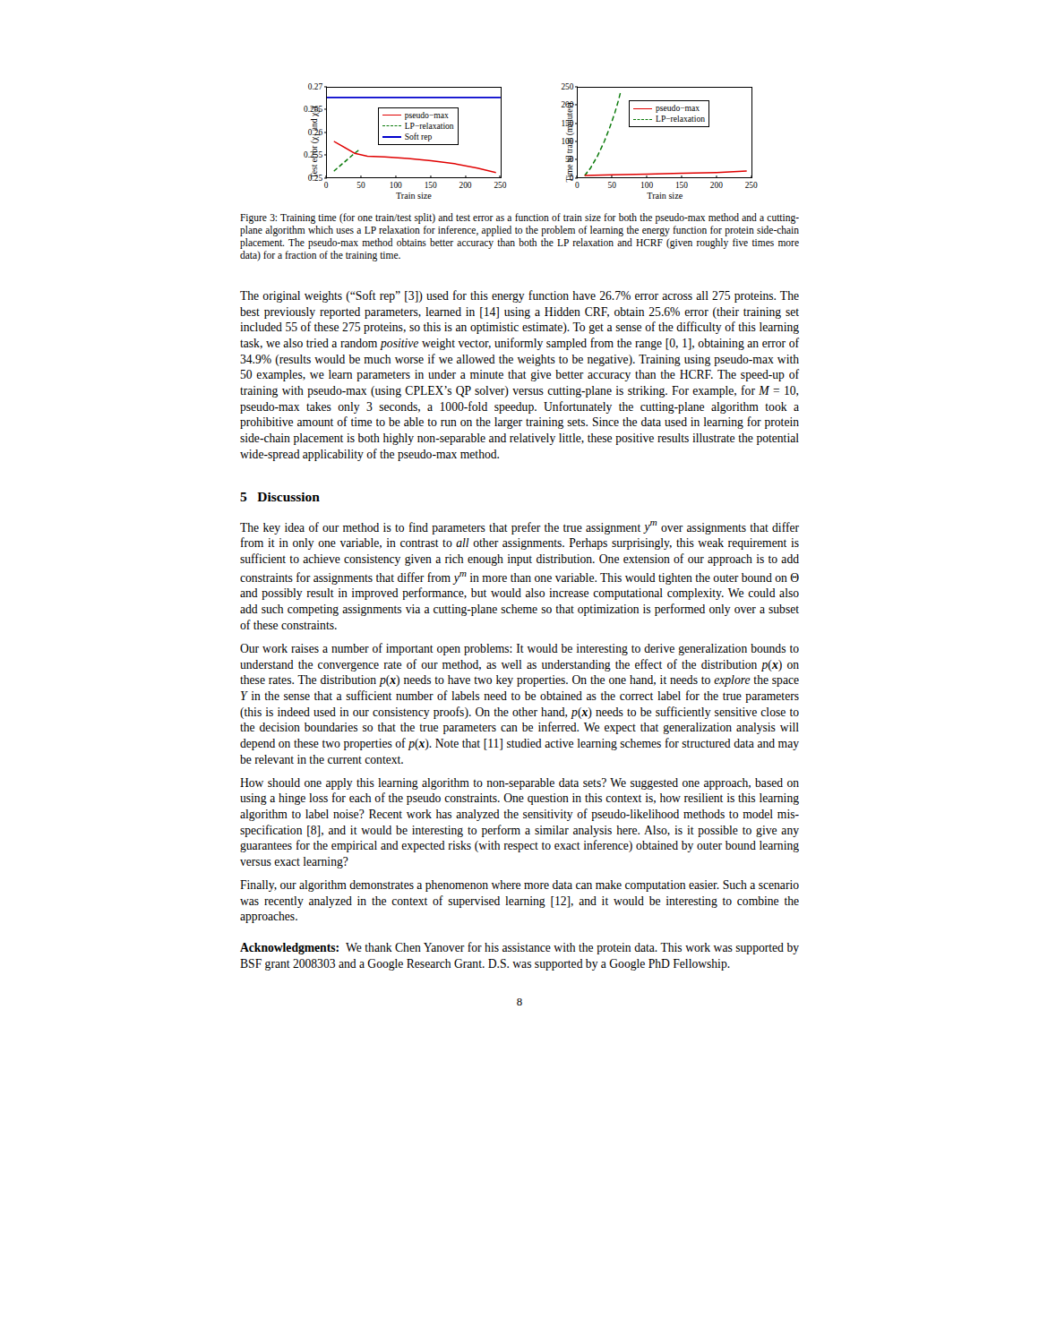Test error (χ1 and χ2)
0.27
0.265
0.26
0.255
0.25
pseudo−max
LP−relaxation
Soft rep
0
50
100
150
200
250
Train size
Time to train (minutes)
250
200
150
100
50
0
pseudo−max
LP−relaxation
0
50
100
150
200
250
Train size
Figure 3: Training time (for one train/test split) and test error as a function of train size for both the pseudo-max method and a cutting-plane algorithm which uses a LP relaxation for inference, applied to the problem of learning the energy function for protein side-chain placement. The pseudo-max method obtains better accuracy than both the LP relaxation and HCRF (given roughly five times more data) for a fraction of the training time.
The original weights (“Soft rep” [3]) used for this energy function have 26.7% error across all 275 proteins. The best previously reported parameters, learned in [14] using a Hidden CRF, obtain 25.6% error (their training set included 55 of these 275 proteins, so this is an optimistic estimate). To get a sense of the difficulty of this learning task, we also tried a random positive weight vector, uniformly sampled from the range [0, 1], obtaining an error of 34.9% (results would be much worse if we allowed the weights to be negative). Training using pseudo-max with 50 examples, we learn parameters in under a minute that give better accuracy than the HCRF. The speed-up of training with pseudo-max (using CPLEX’s QP solver) versus cutting-plane is striking. For example, for M = 10, pseudo-max takes only 3 seconds, a 1000-fold speedup. Unfortunately the cutting-plane algorithm took a prohibitive amount of time to be able to run on the larger training sets. Since the data used in learning for protein side-chain placement is both highly non-separable and relatively little, these positive results illustrate the potential wide-spread applicability of the pseudo-max method.
5 Discussion
The key idea of our method is to find parameters that prefer the true assignment ym over assignments that differ from it in only one variable, in contrast to all other assignments. Perhaps surprisingly, this weak requirement is sufficient to achieve consistency given a rich enough input distribution. One extension of our approach is to add constraints for assignments that differ from ym in more than one variable. This would tighten the outer bound on Θ and possibly result in improved performance, but would also increase computational complexity. We could also add such competing assignments via a cutting-plane scheme so that optimization is performed only over a subset of these constraints.
Our work raises a number of important open problems: It would be interesting to derive generalization bounds to understand the convergence rate of our method, as well as understanding the effect of the distribution p(x) on these rates. The distribution p(x) needs to have two key properties. On the one hand, it needs to explore the space Y in the sense that a sufficient number of labels need to be obtained as the correct label for the true parameters (this is indeed used in our consistency proofs). On the other hand, p(x) needs to be sufficiently sensitive close to the decision boundaries so that the true parameters can be inferred. We expect that generalization analysis will depend on these two properties of p(x). Note that [11] studied active learning schemes for structured data and may be relevant in the current context.
How should one apply this learning algorithm to non-separable data sets? We suggested one approach, based on using a hinge loss for each of the pseudo constraints. One question in this context is, how resilient is this learning algorithm to label noise? Recent work has analyzed the sensitivity of pseudo-likelihood methods to model mis-specification [8], and it would be interesting to perform a similar analysis here. Also, is it possible to give any guarantees for the empirical and expected risks (with respect to exact inference) obtained by outer bound learning versus exact learning?
Finally, our algorithm demonstrates a phenomenon where more data can make computation easier. Such a scenario was recently analyzed in the context of supervised learning [12], and it would be interesting to combine the approaches.
Acknowledgments: We thank Chen Yanover for his assistance with the protein data. This work was supported by BSF grant 2008303 and a Google Research Grant. D.S. was supported by a Google PhD Fellowship.
8